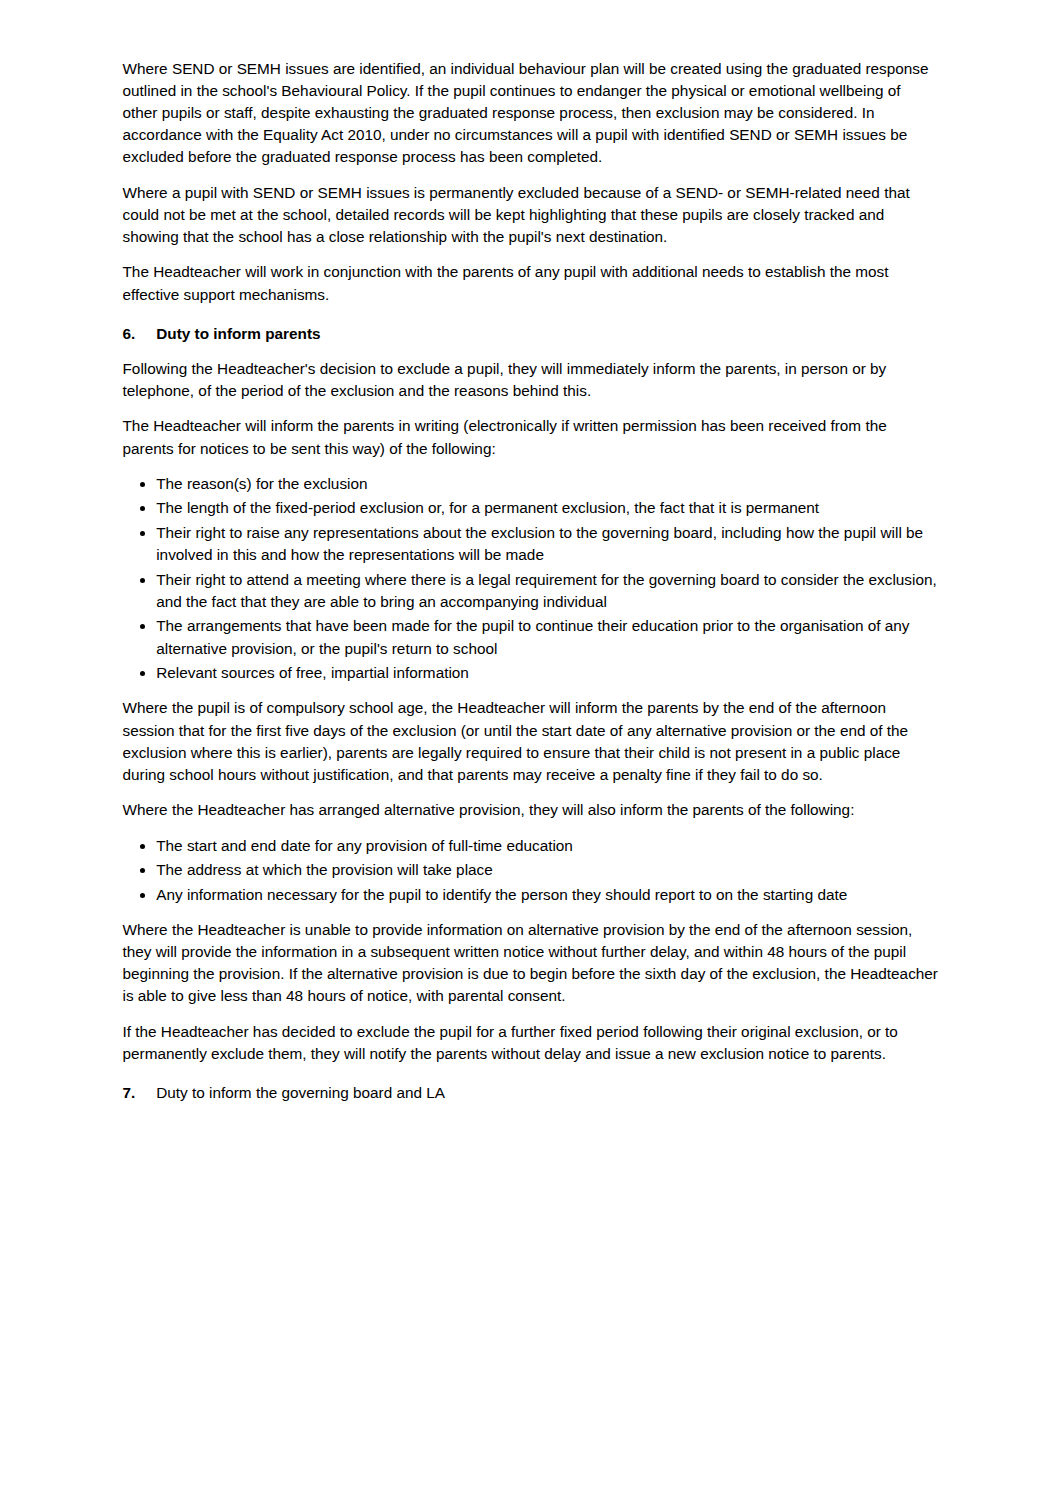Where SEND or SEMH issues are identified, an individual behaviour plan will be created using the graduated response outlined in the school's Behavioural Policy. If the pupil continues to endanger the physical or emotional wellbeing of other pupils or staff, despite exhausting the graduated response process, then exclusion may be considered. In accordance with the Equality Act 2010, under no circumstances will a pupil with identified SEND or SEMH issues be excluded before the graduated response process has been completed.
Where a pupil with SEND or SEMH issues is permanently excluded because of a SEND- or SEMH-related need that could not be met at the school, detailed records will be kept highlighting that these pupils are closely tracked and showing that the school has a close relationship with the pupil's next destination.
The Headteacher will work in conjunction with the parents of any pupil with additional needs to establish the most effective support mechanisms.
6. Duty to inform parents
Following the Headteacher's decision to exclude a pupil, they will immediately inform the parents, in person or by telephone, of the period of the exclusion and the reasons behind this.
The Headteacher will inform the parents in writing (electronically if written permission has been received from the parents for notices to be sent this way) of the following:
The reason(s) for the exclusion
The length of the fixed-period exclusion or, for a permanent exclusion, the fact that it is permanent
Their right to raise any representations about the exclusion to the governing board, including how the pupil will be involved in this and how the representations will be made
Their right to attend a meeting where there is a legal requirement for the governing board to consider the exclusion, and the fact that they are able to bring an accompanying individual
The arrangements that have been made for the pupil to continue their education prior to the organisation of any alternative provision, or the pupil's return to school
Relevant sources of free, impartial information
Where the pupil is of compulsory school age, the Headteacher will inform the parents by the end of the afternoon session that for the first five days of the exclusion (or until the start date of any alternative provision or the end of the exclusion where this is earlier), parents are legally required to ensure that their child is not present in a public place during school hours without justification, and that parents may receive a penalty fine if they fail to do so.
Where the Headteacher has arranged alternative provision, they will also inform the parents of the following:
The start and end date for any provision of full-time education
The address at which the provision will take place
Any information necessary for the pupil to identify the person they should report to on the starting date
Where the Headteacher is unable to provide information on alternative provision by the end of the afternoon session, they will provide the information in a subsequent written notice without further delay, and within 48 hours of the pupil beginning the provision. If the alternative provision is due to begin before the sixth day of the exclusion, the Headteacher is able to give less than 48 hours of notice, with parental consent.
If the Headteacher has decided to exclude the pupil for a further fixed period following their original exclusion, or to permanently exclude them, they will notify the parents without delay and issue a new exclusion notice to parents.
7. Duty to inform the governing board and LA